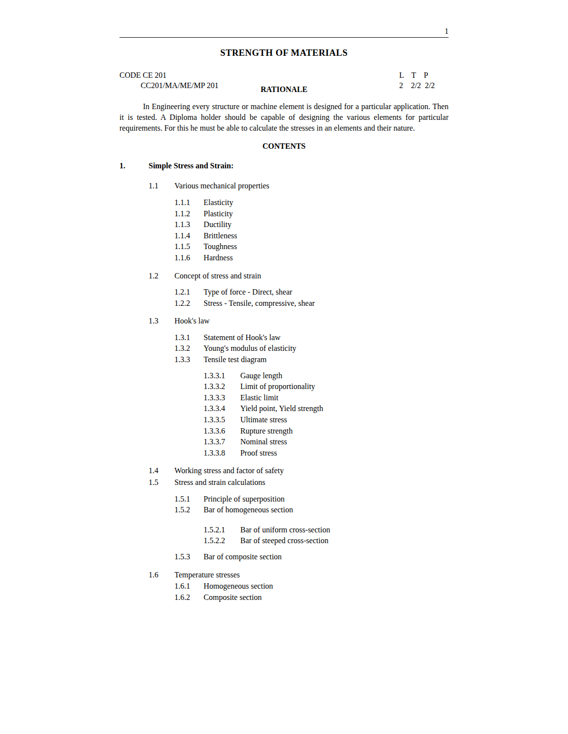1
STRENGTH OF MATERIALS
CODE CE 201
L T P
CC201/MA/ME/MP 201
2 2/2 2/2
RATIONALE
In Engineering every structure or machine element is designed for a particular application. Then it is tested. A Diploma holder should be capable of designing the various elements for particular requirements. For this he must be able to calculate the stresses in an elements and their nature.
CONTENTS
1.
Simple Stress and Strain:
1.1
Various mechanical properties
1.1.1
Elasticity
1.1.2
Plasticity
1.1.3
Ductility
1.1.4
Brittleness
1.1.5
Toughness
1.1.6
Hardness
1.2
Concept of stress and strain
1.2.1
Type of force - Direct, shear
1.2.2
Stress - Tensile, compressive, shear
1.3
Hook's law
1.3.1
Statement of Hook's law
1.3.2
Young's modulus of elasticity
1.3.3
Tensile test diagram
1.3.3.1
Gauge length
1.3.3.2
Limit of proportionality
1.3.3.3
Elastic limit
1.3.3.4
Yield point, Yield strength
1.3.3.5
Ultimate stress
1.3.3.6
Rupture strength
1.3.3.7
Nominal stress
1.3.3.8
Proof stress
1.4
Working stress and factor of safety
1.5
Stress and strain calculations
1.5.1
Principle of superposition
1.5.2
Bar of homogeneous section
1.5.2.1
Bar of uniform cross-section
1.5.2.2
Bar of steeped cross-section
1.5.3
Bar of composite section
1.6
Temperature stresses
1.6.1
Homogeneous section
1.6.2
Composite section